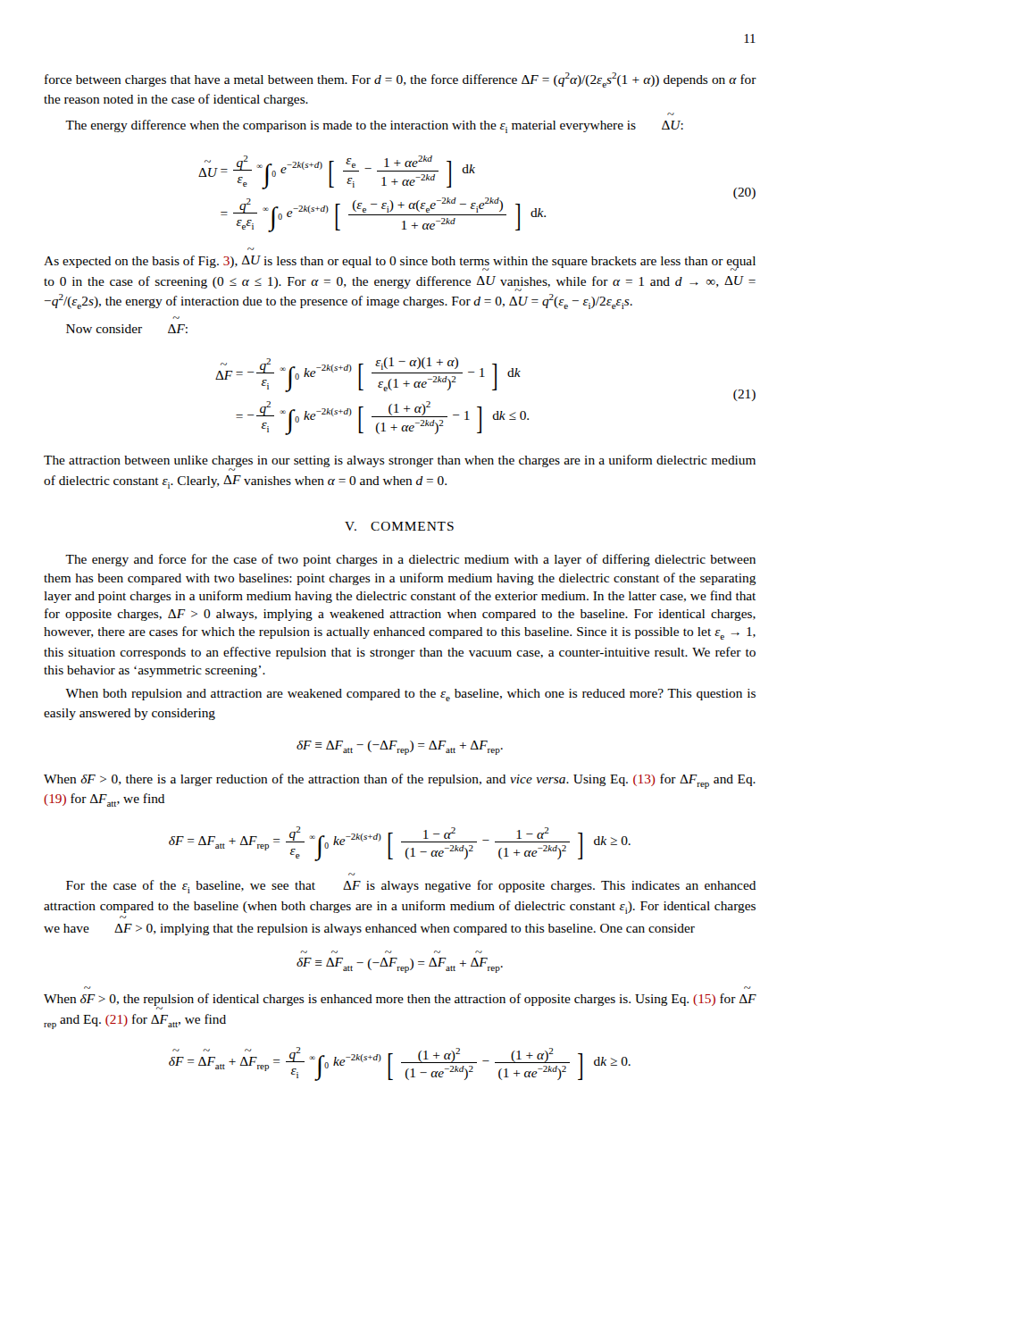11
force between charges that have a metal between them. For d = 0, the force difference ΔF = (q2α)/(2εes2(1 + α)) depends on α for the reason noted in the case of identical charges.
The energy difference when the comparison is made to the interaction with the εi material everywhere is ~ΔU:
| ~ Δ U | = | q 2 ε e ∞ ∫ 0 e −2 k ( s + d ) [ ε e ε i − 1 + α e 2 k d 1 + α e −2 k d ] d k |
| | = | q 2 ε e ε i ∞ ∫ 0 e −2 k ( s + d ) [ ( ε e − ε i ) + α ( ε e e −2 k d − ε i e 2 k d ) 1 + α e −2 k d ] d k . |
(20)
As expected on the basis of Fig. 3), ~ΔU is less than or equal to 0 since both terms within the square brackets are less than or equal to 0 in the case of screening (0 ≤ α ≤ 1). For α = 0, the energy difference ~ΔU vanishes, while for α = 1 and d → ∞, ~ΔU = −q2/(εe2s), the energy of interaction due to the presence of image charges. For d = 0, ~ΔU = q2(εe − εi)/2εeεis.
Now consider ~ΔF:
| ~ Δ F | = | − q 2 ε i ∞ ∫ 0 k e −2 k ( s + d ) [ ε i (1 − α )(1 + α ) ε e (1 + α e −2 k d ) 2 − 1 ] d k |
| | = | − q 2 ε i ∞ ∫ 0 k e −2 k ( s + d ) [ (1 + α ) 2 (1 + α e −2 k d ) 2 − 1 ] d k ≤ 0. |
(21)
The attraction between unlike charges in our setting is always stronger than when the charges are in a uniform dielectric medium of dielectric constant εi. Clearly, ~ΔF vanishes when α = 0 and when d = 0.
V. COMMENTS
The energy and force for the case of two point charges in a dielectric medium with a layer of differing dielectric between them has been compared with two baselines: point charges in a uniform medium having the dielectric constant of the separating layer and point charges in a uniform medium having the dielectric constant of the exterior medium. In the latter case, we find that for opposite charges, ΔF > 0 always, implying a weakened attraction when compared to the baseline. For identical charges, however, there are cases for which the repulsion is actually enhanced compared to this baseline. Since it is possible to let εe → 1, this situation corresponds to an effective repulsion that is stronger than the vacuum case, a counter-intuitive result. We refer to this behavior as ‘asymmetric screening’.
When both repulsion and attraction are weakened compared to the εe baseline, which one is reduced more? This question is easily answered by considering
δF ≡ ΔFatt − (−ΔFrep) = ΔFatt + ΔFrep.
When δF > 0, there is a larger reduction of the attraction than of the repulsion, and vice versa. Using Eq. (13) for ΔFrep and Eq. (19) for ΔFatt, we find
δF = ΔFatt + ΔFrep = q2 εe ∞ ∫ 0 ke−2k(s+d) [ 1 − α2(1 − αe−2kd)2 − 1 − α2(1 + αe−2kd)2 ] dk ≥ 0.
For the case of the εi baseline, we see that ~ΔF is always negative for opposite charges. This indicates an enhanced attraction compared to the baseline (when both charges are in a uniform medium of dielectric constant εi). For identical charges we have ~ΔF > 0, implying that the repulsion is always enhanced when compared to this baseline. One can consider
~δF ≡ ~ΔFatt − (−~ΔFrep) = ~ΔFatt + ~ΔFrep.
When ~δF > 0, the repulsion of identical charges is enhanced more then the attraction of opposite charges is. Using Eq. (15) for ~ΔFrep and Eq. (21) for ~ΔFatt, we find
~δF = ~ΔFatt + ~ΔFrep = q2 εi ∞ ∫ 0 ke−2k(s+d) [ (1 + α)2(1 − αe−2kd)2 − (1 + α)2(1 + αe−2kd)2 ] dk ≥ 0.